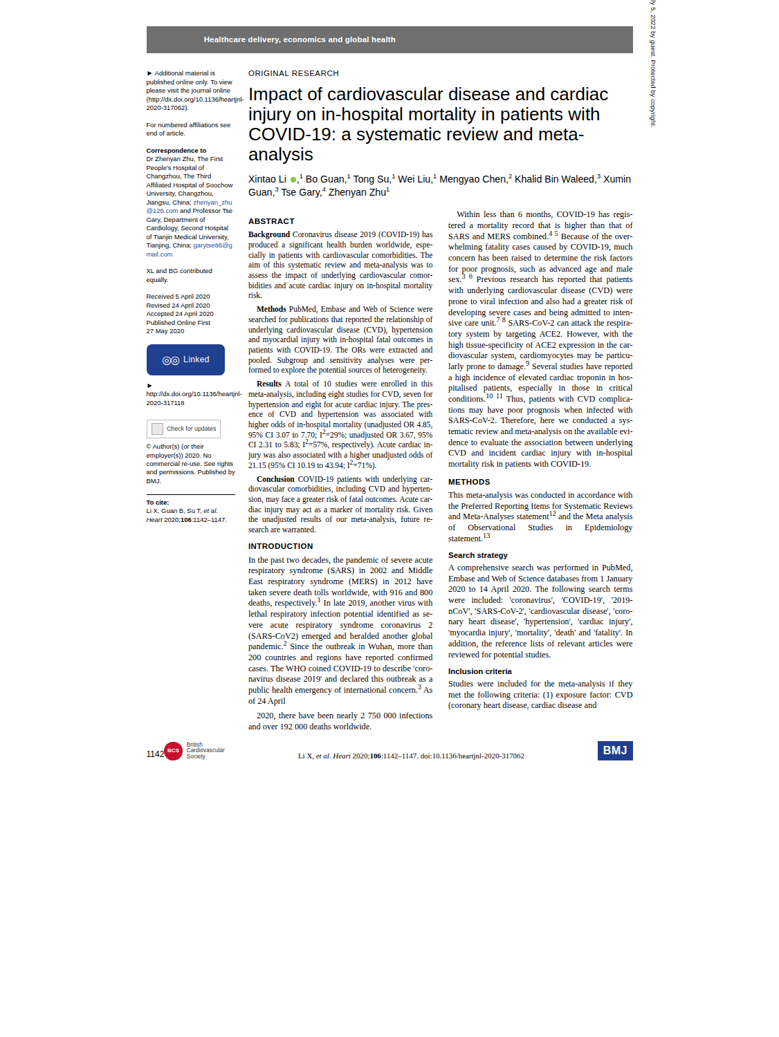Healthcare delivery, economics and global health
Heart: first published as 10.1136/heartjnl-2020-317062 on 27 May 2020. Downloaded from http://heart.bmj.com/ on July 5, 2022 by guest. Protected by copyright.
► Additional material is published online only. To view please visit the journal online (http://dx.doi.org/10.1136/heartjnl-2020-317062).
For numbered affiliations see end of article.
Correspondence to
Dr Zhenyan Zhu, The First People's Hospital of Changzhou, The Third Affiliated Hospital of Soochow University, Changzhou, Jiangsu, China; zhenyan_zhu@126.com and Professor Tse Gary, Department of Cardiology, Second Hospital of Tianjin Medical University, Tianjing, China; garytse86@gmail.com
XL and BG contributed equally.
Received 5 April 2020
Revised 24 April 2020
Accepted 24 April 2020
Published Online First
27 May 2020
◎◎ Linked
► http://dx.doi.org/10.1136/heartjnl-2020-317118
Check for updates
© Author(s) (or their employer(s)) 2020. No commercial re-use. See rights and permissions. Published by BMJ.
To cite:
Li X, Guan B, Su T, et al. Heart 2020;106:1142–1147.
Original research
Impact of cardiovascular disease and cardiac injury on in-hospital mortality in patients with COVID-19: a systematic review and meta-analysis
Xintao Li ,1 Bo Guan,1 Tong Su,1 Wei Liu,1 Mengyao Chen,2 Khalid Bin Waleed,3 Xumin Guan,3 Tse Gary,4 Zhenyan Zhu1
Abstract
Background Coronavirus disease 2019 (COVID-19) has produced a significant health burden worldwide, especially in patients with cardiovascular comorbidities. The aim of this systematic review and meta-analysis was to assess the impact of underlying cardiovascular comorbidities and acute cardiac injury on in-hospital mortality risk.
Methods PubMed, Embase and Web of Science were searched for publications that reported the relationship of underlying cardiovascular disease (CVD), hypertension and myocardial injury with in-hospital fatal outcomes in patients with COVID-19. The ORs were extracted and pooled. Subgroup and sensitivity analyses were performed to explore the potential sources of heterogeneity.
Results A total of 10 studies were enrolled in this meta-analysis, including eight studies for CVD, seven for hypertension and eight for acute cardiac injury. The presence of CVD and hypertension was associated with higher odds of in-hospital mortality (unadjusted OR 4.85, 95% CI 3.07 to 7.70; I2=29%; unadjusted OR 3.67, 95% CI 2.31 to 5.83; I2=57%, respectively). Acute cardiac injury was also associated with a higher unadjusted odds of 21.15 (95% CI 10.19 to 43.94; I2=71%).
Conclusion COVID-19 patients with underlying cardiovascular comorbidities, including CVD and hypertension, may face a greater risk of fatal outcomes. Acute cardiac injury may act as a marker of mortality risk. Given the unadjusted results of our meta-analysis, future research are warranted.
Introduction
In the past two decades, the pandemic of severe acute respiratory syndrome (SARS) in 2002 and Middle East respiratory syndrome (MERS) in 2012 have taken severe death tolls worldwide, with 916 and 800 deaths, respectively.1 In late 2019, another virus with lethal respiratory infection potential identified as severe acute respiratory syndrome coronavirus 2 (SARS-CoV2) emerged and heralded another global pandemic.2 Since the outbreak in Wuhan, more than 200 countries and regions have reported confirmed cases. The WHO coined COVID-19 to describe 'coronavirus disease 2019' and declared this outbreak as a public health emergency of international concern.3 As of 24 April
2020, there have been nearly 2 750 000 infections and over 192 000 deaths worldwide.
Within less than 6 months, COVID-19 has registered a mortality record that is higher than that of SARS and MERS combined.4 5 Because of the overwhelming fatality cases caused by COVID-19, much concern has been raised to determine the risk factors for poor prognosis, such as advanced age and male sex.3 6 Previous research has reported that patients with underlying cardiovascular disease (CVD) were prone to viral infection and also had a greater risk of developing severe cases and being admitted to intensive care unit.7 8 SARS-CoV-2 can attack the respiratory system by targeting ACE2. However, with the high tissue-specificity of ACE2 expression in the cardiovascular system, cardiomyocytes may be particularly prone to damage.9 Several studies have reported a high incidence of elevated cardiac troponin in hospitalised patients, especially in those in critical conditions.10 11 Thus, patients with CVD complications may have poor prognosis when infected with SARS-CoV-2. Therefore, here we conducted a systematic review and meta-analysis on the available evidence to evaluate the association between underlying CVD and incident cardiac injury with in-hospital mortality risk in patients with COVID-19.
Methods
This meta-analysis was conducted in accordance with the Preferred Reporting Items for Systematic Reviews and Meta-Analyses statement12 and the Meta analysis of Observational Studies in Epidemiology statement.13
Search strategy
A comprehensive search was performed in PubMed, Embase and Web of Science databases from 1 January 2020 to 14 April 2020. The following search terms were included: 'coronavirus', 'COVID-19', '2019-nCoV', 'SARS-CoV-2', 'cardiovascular disease', 'coronary heart disease', 'hypertension', 'cardiac injury', 'myocardia injury', 'mortality', 'death' and 'fatality'. In addition, the reference lists of relevant articles were reviewed for potential studies.
Inclusion criteria
Studies were included for the meta-analysis if they met the following criteria: (1) exposure factor: CVD (coronary heart disease, cardiac disease and
1142
BCS
British
Cardiovascular
Society
Li X, et al. Heart 2020;106:1142–1147. doi:10.1136/heartjnl-2020-317062
BMJ